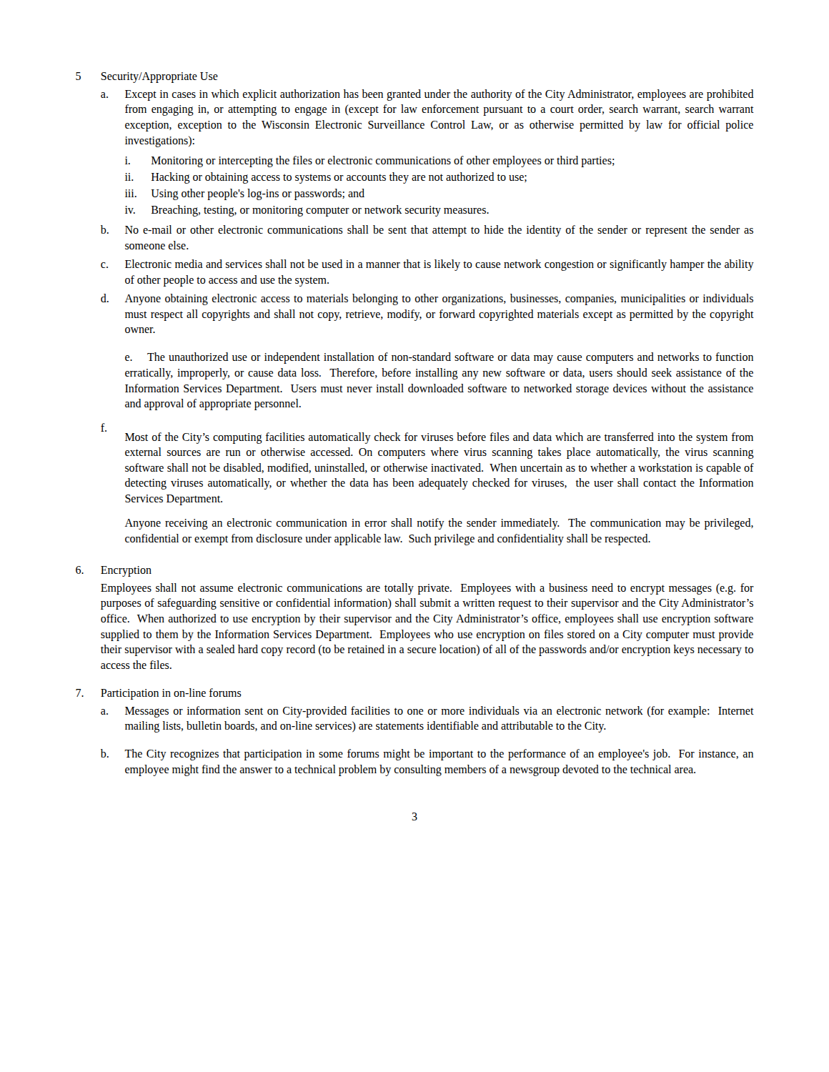5
Security/Appropriate Use
a.
Except in cases in which explicit authorization has been granted under the authority of the City Administrator, employees are prohibited from engaging in, or attempting to engage in (except for law enforcement pursuant to a court order, search warrant, search warrant exception, exception to the Wisconsin Electronic Surveillance Control Law, or as otherwise permitted by law for official police investigations):
i.
Monitoring or intercepting the files or electronic communications of other employees or third parties;
ii.
Hacking or obtaining access to systems or accounts they are not authorized to use;
iii.
Using other people's log-ins or passwords; and
iv.
Breaching, testing, or monitoring computer or network security measures.
b.
No e-mail or other electronic communications shall be sent that attempt to hide the identity of the sender or represent the sender as someone else.
c.
Electronic media and services shall not be used in a manner that is likely to cause network congestion or significantly hamper the ability of other people to access and use the system.
d.
Anyone obtaining electronic access to materials belonging to other organizations, businesses, companies, municipalities or individuals must respect all copyrights and shall not copy, retrieve, modify, or forward copyrighted materials except as permitted by the copyright owner.
e. The unauthorized use or independent installation of non-standard software or data may cause computers and networks to function erratically, improperly, or cause data loss. Therefore, before installing any new software or data, users should seek assistance of the Information Services Department. Users must never install downloaded software to networked storage devices without the assistance and approval of appropriate personnel.
f.
Most of the City’s computing facilities automatically check for viruses before files and data which are transferred into the system from external sources are run or otherwise accessed. On computers where virus scanning takes place automatically, the virus scanning software shall not be disabled, modified, uninstalled, or otherwise inactivated. When uncertain as to whether a workstation is capable of detecting viruses automatically, or whether the data has been adequately checked for viruses, the user shall contact the Information Services Department.
Anyone receiving an electronic communication in error shall notify the sender immediately. The communication may be privileged, confidential or exempt from disclosure under applicable law. Such privilege and confidentiality shall be respected.
6.
Encryption
Employees shall not assume electronic communications are totally private. Employees with a business need to encrypt messages (e.g. for purposes of safeguarding sensitive or confidential information) shall submit a written request to their supervisor and the City Administrator’s office. When authorized to use encryption by their supervisor and the City Administrator’s office, employees shall use encryption software supplied to them by the Information Services Department. Employees who use encryption on files stored on a City computer must provide their supervisor with a sealed hard copy record (to be retained in a secure location) of all of the passwords and/or encryption keys necessary to access the files.
7.
Participation in on-line forums
a.
Messages or information sent on City-provided facilities to one or more individuals via an electronic network (for example: Internet mailing lists, bulletin boards, and on-line services) are statements identifiable and attributable to the City.
b.
The City recognizes that participation in some forums might be important to the performance of an employee's job. For instance, an employee might find the answer to a technical problem by consulting members of a newsgroup devoted to the technical area.
3